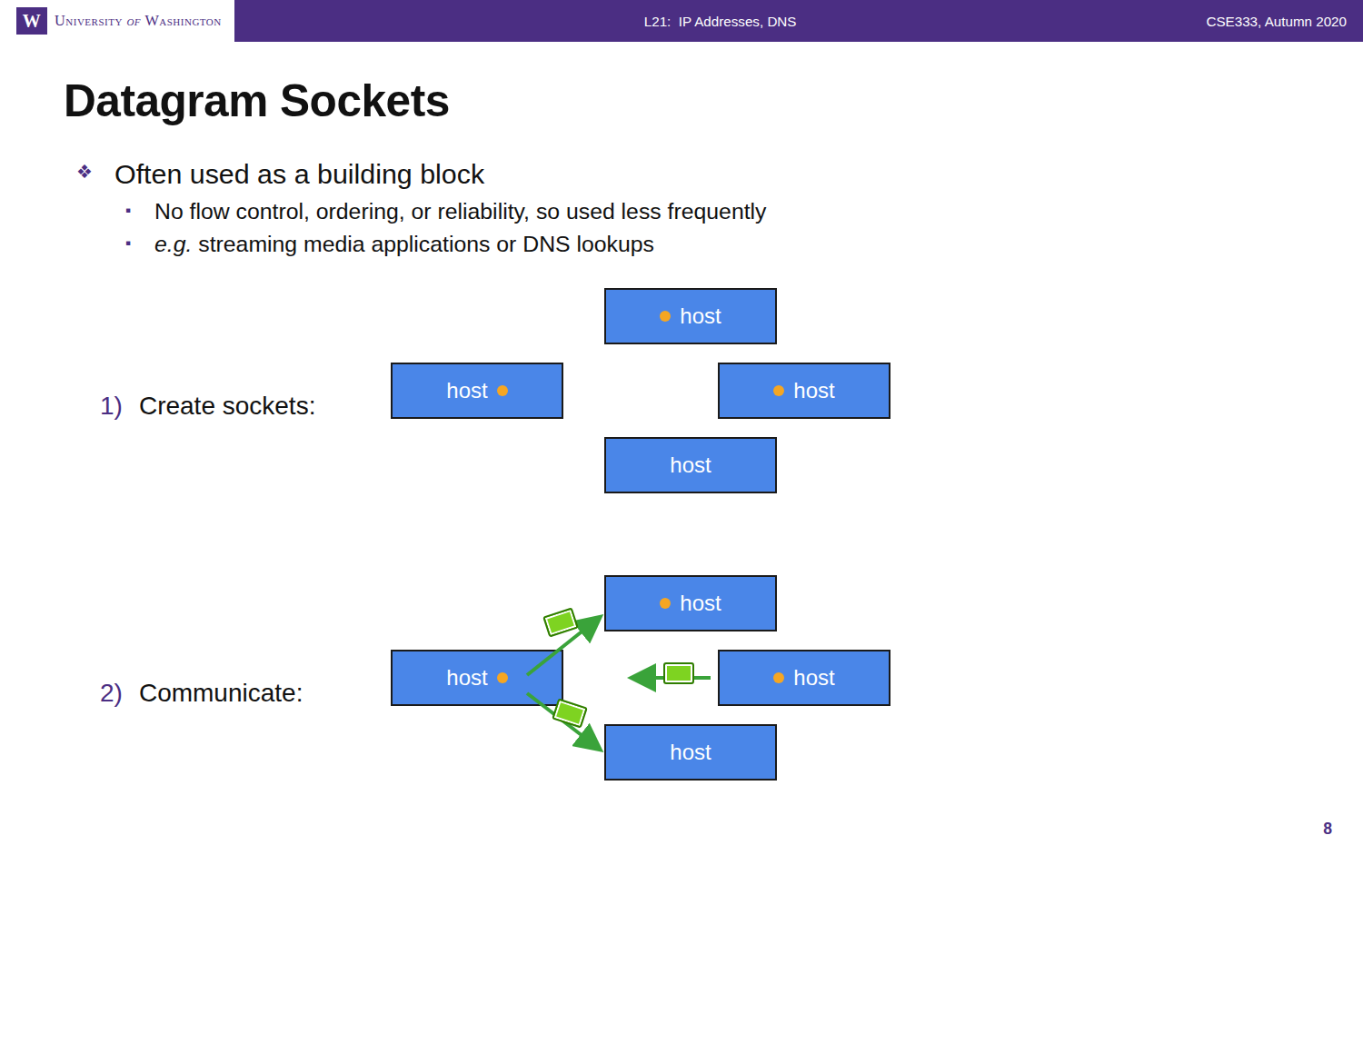W University of Washington
L21: IP Addresses, DNS
CSE333, Autumn 2020
Datagram Sockets
Often used as a building block
No flow control, ordering, or reliability, so used less frequently
e.g. streaming media applications or DNS lookups
1) Create sockets:
host
host
host
host
2) Communicate:
host
host
host
host
8